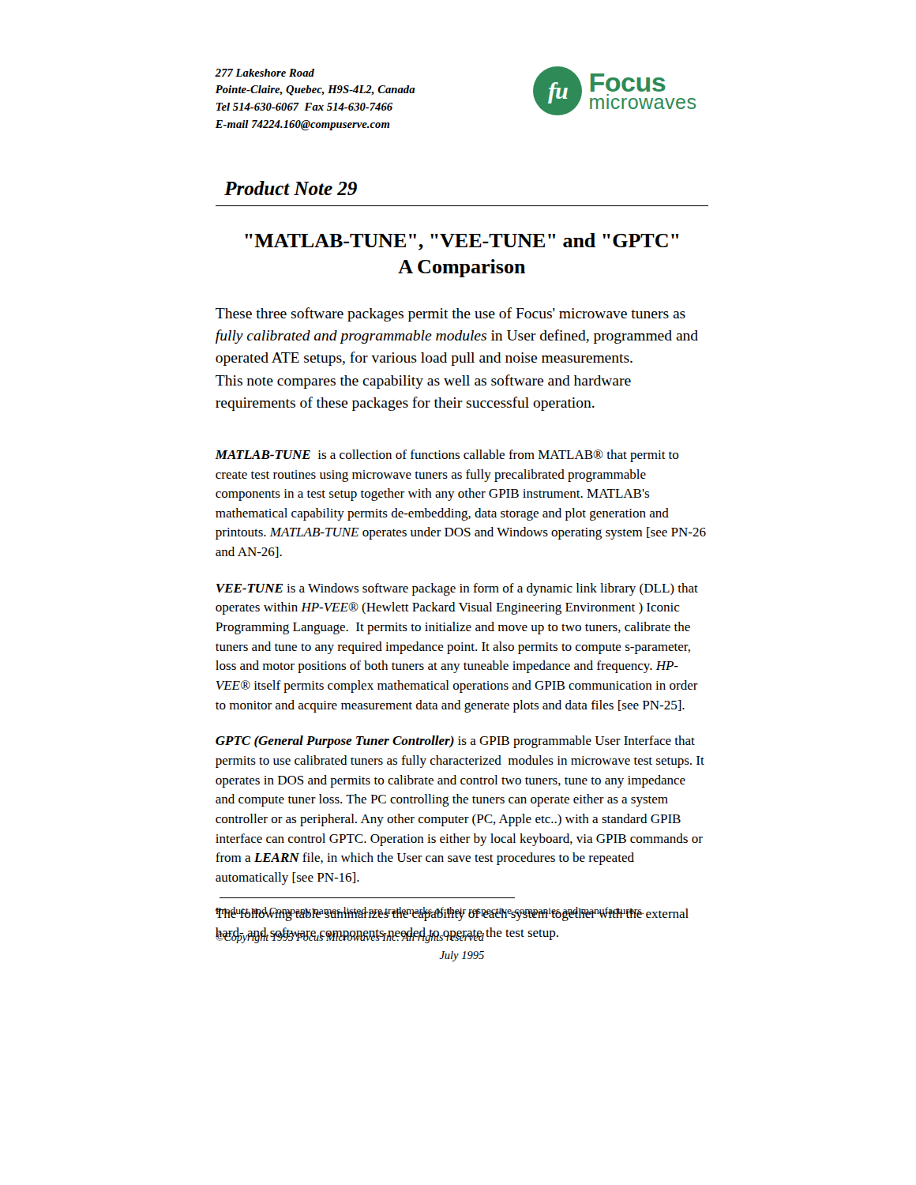277 Lakeshore Road
Pointe-Claire, Quebec, H9S-4L2, Canada
Tel 514-630-6067 Fax 514-630-7466
E-mail 74224.160@compuserve.com
Focus microwaves
Product Note 29
"MATLAB-TUNE", "VEE-TUNE" and "GPTC" A Comparison
These three software packages permit the use of Focus' microwave tuners as fully calibrated and programmable modules in User defined, programmed and operated ATE setups, for various load pull and noise measurements.
This note compares the capability as well as software and hardware requirements of these packages for their successful operation.
MATLAB-TUNE is a collection of functions callable from MATLAB® that permit to create test routines using microwave tuners as fully precalibrated programmable components in a test setup together with any other GPIB instrument. MATLAB's mathematical capability permits de-embedding, data storage and plot generation and printouts. MATLAB-TUNE operates under DOS and Windows operating system [see PN-26 and AN-26].
VEE-TUNE is a Windows software package in form of a dynamic link library (DLL) that operates within HP-VEE® (Hewlett Packard Visual Engineering Environment ) Iconic Programming Language. It permits to initialize and move up to two tuners, calibrate the tuners and tune to any required impedance point. It also permits to compute s-parameter, loss and motor positions of both tuners at any tuneable impedance and frequency. HP-VEE® itself permits complex mathematical operations and GPIB communication in order to monitor and acquire measurement data and generate plots and data files [see PN-25].
GPTC (General Purpose Tuner Controller) is a GPIB programmable User Interface that permits to use calibrated tuners as fully characterized modules in microwave test setups. It operates in DOS and permits to calibrate and control two tuners, tune to any impedance and compute tuner loss. The PC controlling the tuners can operate either as a system controller or as peripheral. Any other computer (PC, Apple etc..) with a standard GPIB interface can control GPTC. Operation is either by local keyboard, via GPIB commands or from a LEARN file, in which the User can save test procedures to be repeated automatically [see PN-16].
The following table summarizes the capability of each system together with the external hard- and software components needed to operate the test setup.
Product and Company names listed are trademarks of their respective companies and manufacturers.
©Copyright 1995 Focus Microwaves Inc. All rights reserved
July 1995